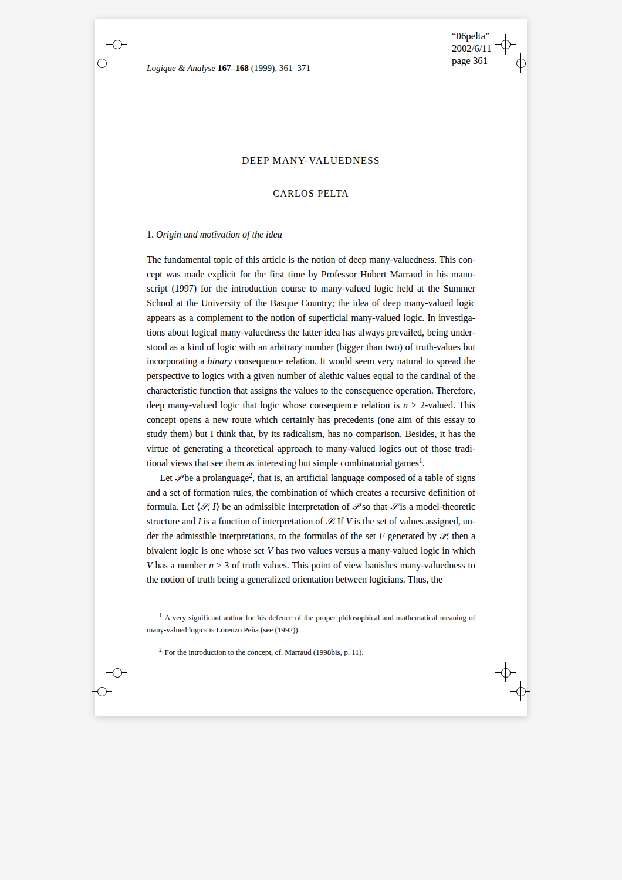“06pelta”
2002/6/11
page 361
Logique & Analyse 167–168 (1999), 361–371
DEEP MANY-VALUEDNESS
CARLOS PELTA
1. Origin and motivation of the idea
The fundamental topic of this article is the notion of deep many-valuedness. This concept was made explicit for the first time by Professor Hubert Marraud in his manuscript (1997) for the introduction course to many-valued logic held at the Summer School at the University of the Basque Country; the idea of deep many-valued logic appears as a complement to the notion of superficial many-valued logic. In investigations about logical many-valuedness the latter idea has always prevailed, being understood as a kind of logic with an arbitrary number (bigger than two) of truth-values but incorporating a binary consequence relation. It would seem very natural to spread the perspective to logics with a given number of alethic values equal to the cardinal of the characteristic function that assigns the values to the consequence operation. Therefore, deep many-valued logic that logic whose consequence relation is n > 2-valued. This concept opens a new route which certainly has precedents (one aim of this essay to study them) but I think that, by its radicalism, has no comparison. Besides, it has the virtue of generating a theoretical approach to many-valued logics out of those traditional views that see them as interesting but simple combinatorial games1.
Let 𝒫 be a prolanguage2, that is, an artificial language composed of a table of signs and a set of formation rules, the combination of which creates a recursive definition of formula. Let ⟨𝒮, I⟩ be an admissible interpretation of 𝒫 so that 𝒮 is a model-theoretic structure and I is a function of interpretation of 𝒮. If V is the set of values assigned, under the admissible interpretations, to the formulas of the set F generated by 𝒫, then a bivalent logic is one whose set V has two values versus a many-valued logic in which V has a number n ≥ 3 of truth values. This point of view banishes many-valuedness to the notion of truth being a generalized orientation between logicians. Thus, the
1 A very significant author for his defence of the proper philosophical and mathematical meaning of many-valued logics is Lorenzo Peña (see (1992)).
2 For the introduction to the concept, cf. Marraud (1998bis, p. 11).